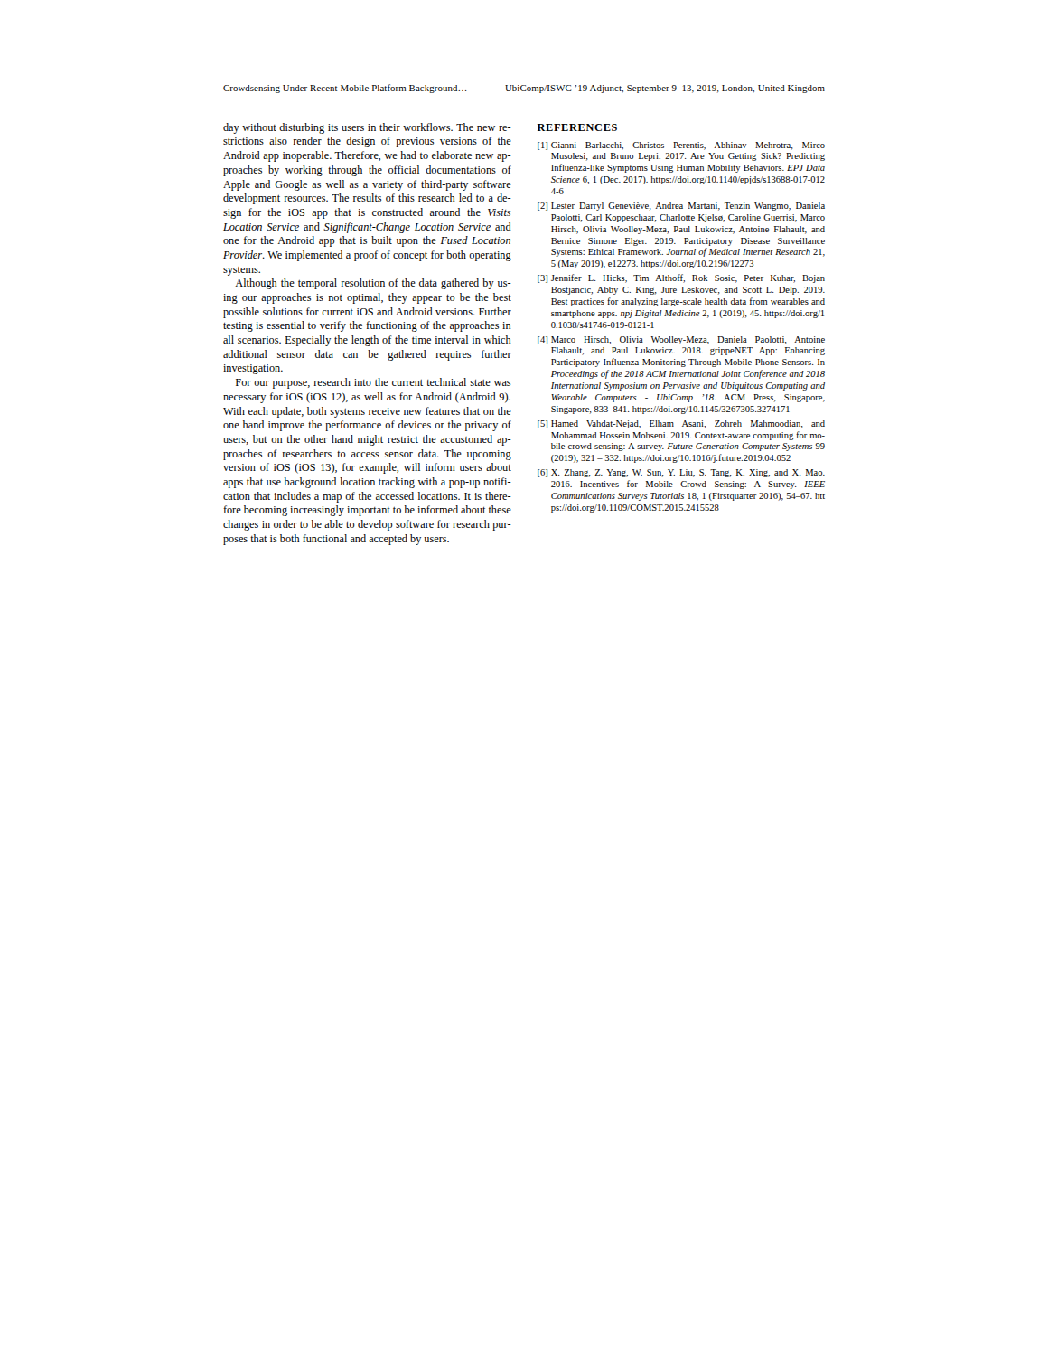Crowdsensing Under Recent Mobile Platform Background… UbiComp/ISWC ’19 Adjunct, September 9–13, 2019, London, United Kingdom
day without disturbing its users in their workflows. The new restrictions also render the design of previous versions of the Android app inoperable. Therefore, we had to elaborate new approaches by working through the official documentations of Apple and Google as well as a variety of third-party software development resources. The results of this research led to a design for the iOS app that is constructed around the Visits Location Service and Significant-Change Location Service and one for the Android app that is built upon the Fused Location Provider. We implemented a proof of concept for both operating systems.
Although the temporal resolution of the data gathered by using our approaches is not optimal, they appear to be the best possible solutions for current iOS and Android versions. Further testing is essential to verify the functioning of the approaches in all scenarios. Especially the length of the time interval in which additional sensor data can be gathered requires further investigation.
For our purpose, research into the current technical state was necessary for iOS (iOS 12), as well as for Android (Android 9). With each update, both systems receive new features that on the one hand improve the performance of devices or the privacy of users, but on the other hand might restrict the accustomed approaches of researchers to access sensor data. The upcoming version of iOS (iOS 13), for example, will inform users about apps that use background location tracking with a pop-up notification that includes a map of the accessed locations. It is therefore becoming increasingly important to be informed about these changes in order to be able to develop software for research purposes that is both functional and accepted by users.
REFERENCES
[1] Gianni Barlacchi, Christos Perentis, Abhinav Mehrotra, Mirco Musolesi, and Bruno Lepri. 2017. Are You Getting Sick? Predicting Influenza-like Symptoms Using Human Mobility Behaviors. EPJ Data Science 6, 1 (Dec. 2017). https://doi.org/10.1140/epjds/s13688-017-0124-6
[2] Lester Darryl Geneviève, Andrea Martani, Tenzin Wangmo, Daniela Paolotti, Carl Koppeschaar, Charlotte Kjelsø, Caroline Guerrisi, Marco Hirsch, Olivia Woolley-Meza, Paul Lukowicz, Antoine Flahault, and Bernice Simone Elger. 2019. Participatory Disease Surveillance Systems: Ethical Framework. Journal of Medical Internet Research 21, 5 (May 2019), e12273. https://doi.org/10.2196/12273
[3] Jennifer L. Hicks, Tim Althoff, Rok Sosic, Peter Kuhar, Bojan Bostjancic, Abby C. King, Jure Leskovec, and Scott L. Delp. 2019. Best practices for analyzing large-scale health data from wearables and smartphone apps. npj Digital Medicine 2, 1 (2019), 45. https://doi.org/10.1038/s41746-019-0121-1
[4] Marco Hirsch, Olivia Woolley-Meza, Daniela Paolotti, Antoine Flahault, and Paul Lukowicz. 2018. grippeNET App: Enhancing Participatory Influenza Monitoring Through Mobile Phone Sensors. In Proceedings of the 2018 ACM International Joint Conference and 2018 International Symposium on Pervasive and Ubiquitous Computing and Wearable Computers - UbiComp ’18. ACM Press, Singapore, Singapore, 833–841. https://doi.org/10.1145/3267305.3274171
[5] Hamed Vahdat-Nejad, Elham Asani, Zohreh Mahmoodian, and Mohammad Hossein Mohseni. 2019. Context-aware computing for mobile crowd sensing: A survey. Future Generation Computer Systems 99 (2019), 321 – 332. https://doi.org/10.1016/j.future.2019.04.052
[6] X. Zhang, Z. Yang, W. Sun, Y. Liu, S. Tang, K. Xing, and X. Mao. 2016. Incentives for Mobile Crowd Sensing: A Survey. IEEE Communications Surveys Tutorials 18, 1 (Firstquarter 2016), 54–67. https://doi.org/10.1109/COMST.2015.2415528